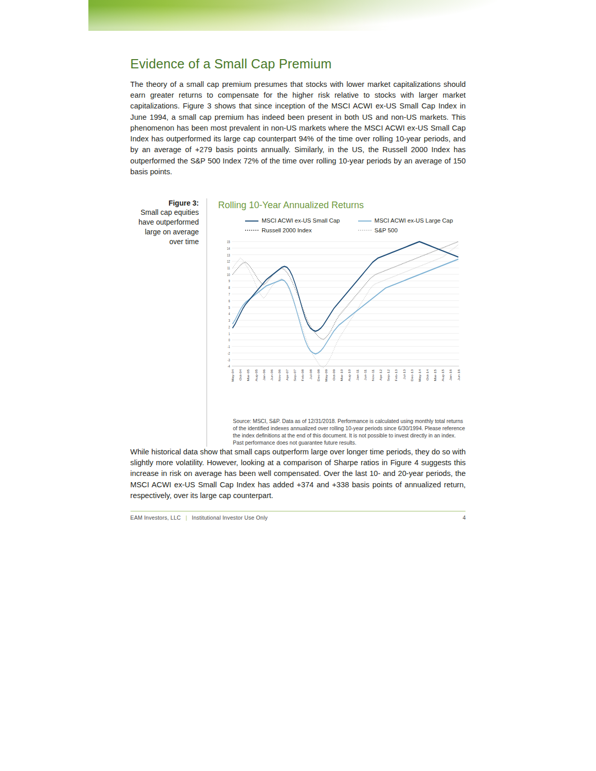Evidence of a Small Cap Premium
The theory of a small cap premium presumes that stocks with lower market capitalizations should earn greater returns to compensate for the higher risk relative to stocks with larger market capitalizations. Figure 3 shows that since inception of the MSCI ACWI ex-US Small Cap Index in June 1994, a small cap premium has indeed been present in both US and non-US markets. This phenomenon has been most prevalent in non-US markets where the MSCI ACWI ex-US Small Cap Index has outperformed its large cap counterpart 94% of the time over rolling 10-year periods, and by an average of +279 basis points annually. Similarly, in the US, the Russell 2000 Index has outperformed the S&P 500 Index 72% of the time over rolling 10-year periods by an average of 150 basis points.
Figure 3: Small cap equities have outperformed large on average over time
Rolling 10-Year Annualized Returns
MSCI ACWI ex-US Small Cap
MSCI ACWI ex-US Large Cap
Russell 2000 Index
S&P 500
15 14 13 12 11 10 9 8 7 6 5 4 3 2 1 0 -1 -2 -3 -4 May-04 Oct-04 Mar-05 Aug-05 Jan-06 Jun-06 Nov-06 Apr-07 Sep-07 Feb-08 Jul-08 Dec-08 May-09 Oct-09 Mar-10 Aug-10 Jan-11 Jun-11 Nov-11 Apr-12 Sep-12 Feb-13 Jul-13 Dec-13 May-14 Oct-14 Mar-15 Aug-15 Jan-16 Jun-16 Nov-16 Apr-17 Sep-17 Feb-18 Jul-18 Dec-18
Source: MSCI, S&P. Data as of 12/31/2018. Performance is calculated using monthly total returns of the identified indexes annualized over rolling 10-year periods since 6/30/1994. Please reference the index definitions at the end of this document. It is not possible to invest directly in an index. Past performance does not guarantee future results.
While historical data show that small caps outperform large over longer time periods, they do so with slightly more volatility. However, looking at a comparison of Sharpe ratios in Figure 4 suggests this increase in risk on average has been well compensated. Over the last 10- and 20-year periods, the MSCI ACWI ex-US Small Cap Index has added +374 and +338 basis points of annualized return, respectively, over its large cap counterpart.
EAM Investors, LLC | Institutional Investor Use Only
4